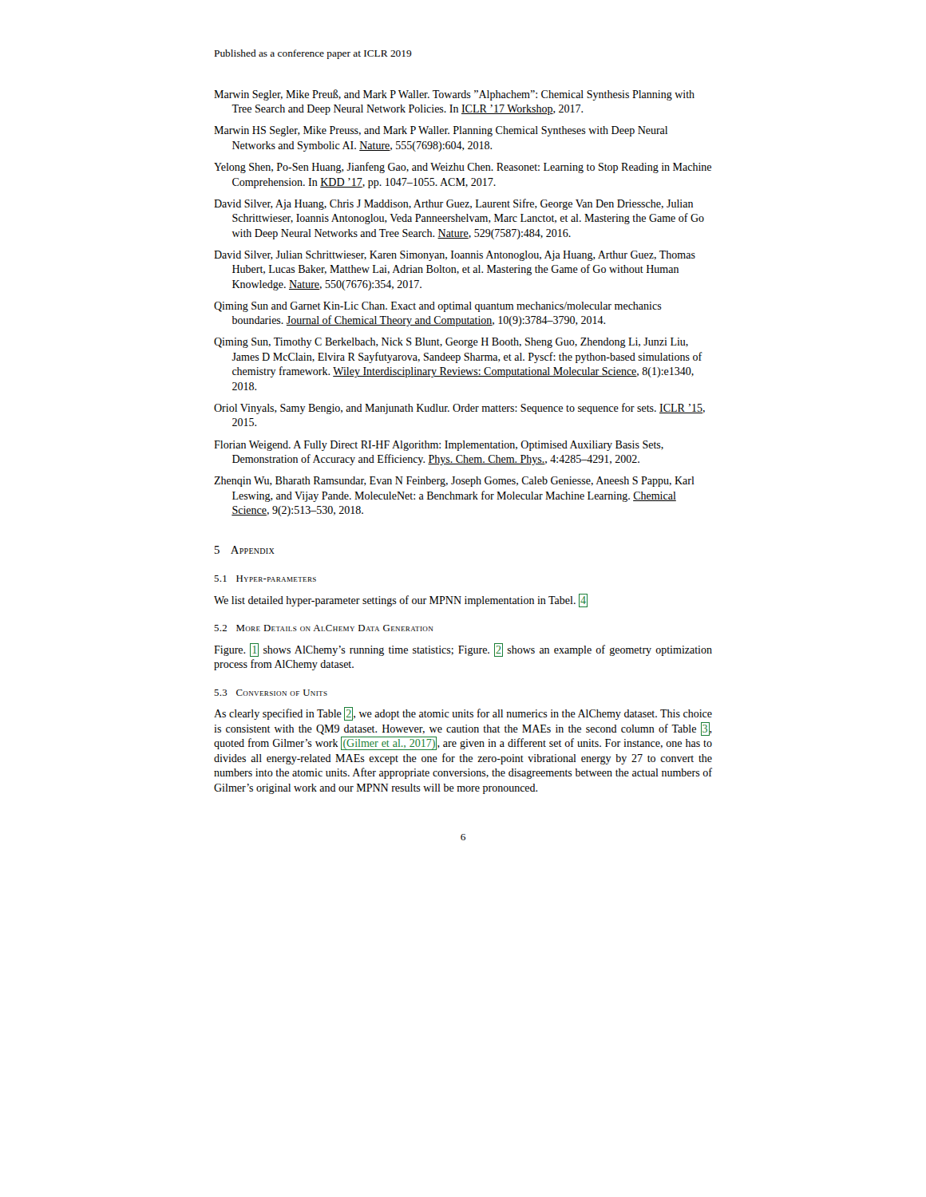Published as a conference paper at ICLR 2019
Marwin Segler, Mike Preuß, and Mark P Waller. Towards ”Alphachem”: Chemical Synthesis Planning with Tree Search and Deep Neural Network Policies. In ICLR ’17 Workshop, 2017.
Marwin HS Segler, Mike Preuss, and Mark P Waller. Planning Chemical Syntheses with Deep Neural Networks and Symbolic AI. Nature, 555(7698):604, 2018.
Yelong Shen, Po-Sen Huang, Jianfeng Gao, and Weizhu Chen. Reasonet: Learning to Stop Reading in Machine Comprehension. In KDD ’17, pp. 1047–1055. ACM, 2017.
David Silver, Aja Huang, Chris J Maddison, Arthur Guez, Laurent Sifre, George Van Den Driessche, Julian Schrittwieser, Ioannis Antonoglou, Veda Panneershelvam, Marc Lanctot, et al. Mastering the Game of Go with Deep Neural Networks and Tree Search. Nature, 529(7587):484, 2016.
David Silver, Julian Schrittwieser, Karen Simonyan, Ioannis Antonoglou, Aja Huang, Arthur Guez, Thomas Hubert, Lucas Baker, Matthew Lai, Adrian Bolton, et al. Mastering the Game of Go without Human Knowledge. Nature, 550(7676):354, 2017.
Qiming Sun and Garnet Kin-Lic Chan. Exact and optimal quantum mechanics/molecular mechanics boundaries. Journal of Chemical Theory and Computation, 10(9):3784–3790, 2014.
Qiming Sun, Timothy C Berkelbach, Nick S Blunt, George H Booth, Sheng Guo, Zhendong Li, Junzi Liu, James D McClain, Elvira R Sayfutyarova, Sandeep Sharma, et al. Pyscf: the python-based simulations of chemistry framework. Wiley Interdisciplinary Reviews: Computational Molecular Science, 8(1):e1340, 2018.
Oriol Vinyals, Samy Bengio, and Manjunath Kudlur. Order matters: Sequence to sequence for sets. ICLR ’15, 2015.
Florian Weigend. A Fully Direct RI-HF Algorithm: Implementation, Optimised Auxiliary Basis Sets, Demonstration of Accuracy and Efficiency. Phys. Chem. Chem. Phys., 4:4285–4291, 2002.
Zhenqin Wu, Bharath Ramsundar, Evan N Feinberg, Joseph Gomes, Caleb Geniesse, Aneesh S Pappu, Karl Leswing, and Vijay Pande. MoleculeNet: a Benchmark for Molecular Machine Learning. Chemical Science, 9(2):513–530, 2018.
5 Appendix
5.1 Hyper-parameters
We list detailed hyper-parameter settings of our MPNN implementation in Tabel. 4
5.2 More Details on AlChemy Data Generation
Figure. 1 shows AlChemy’s running time statistics; Figure. 2 shows an example of geometry optimization process from AlChemy dataset.
5.3 Conversion of Units
As clearly specified in Table 2, we adopt the atomic units for all numerics in the AlChemy dataset. This choice is consistent with the QM9 dataset. However, we caution that the MAEs in the second column of Table 3, quoted from Gilmer’s work (Gilmer et al., 2017), are given in a different set of units. For instance, one has to divides all energy-related MAEs except the one for the zero-point vibrational energy by 27 to convert the numbers into the atomic units. After appropriate conversions, the disagreements between the actual numbers of Gilmer’s original work and our MPNN results will be more pronounced.
6